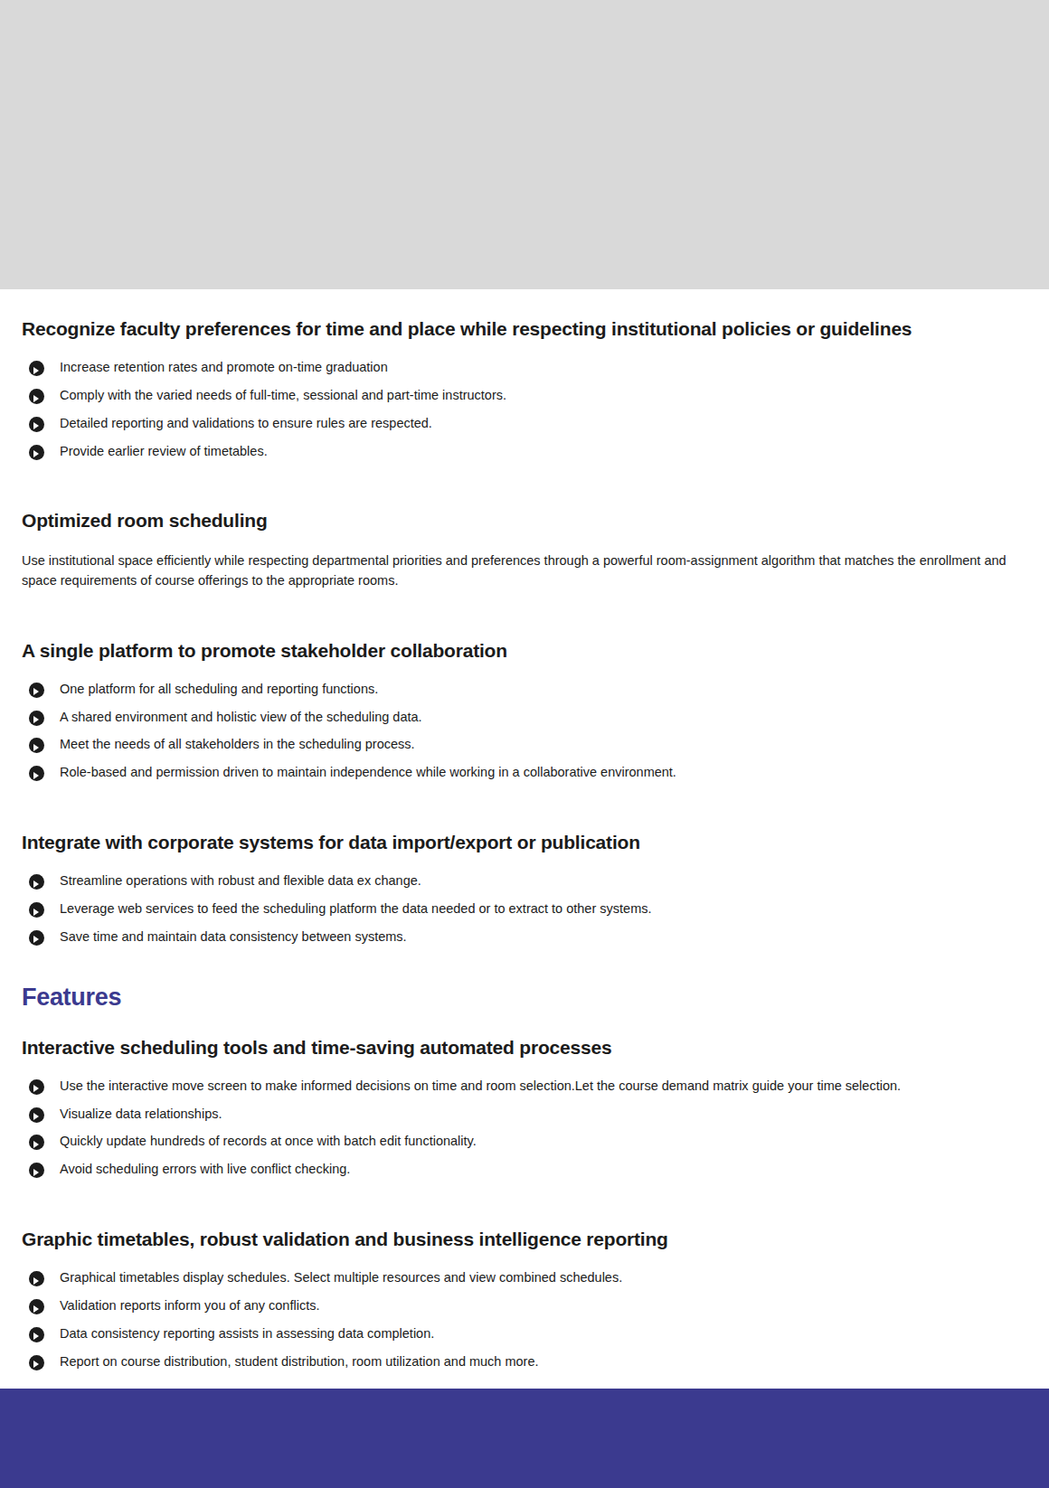Recognize faculty preferences for time and place while respecting institutional policies or guidelines
Increase retention rates and promote on-time graduation
Comply with the varied needs of full-time, sessional and part-time instructors.
Detailed reporting and validations to ensure rules are respected.
Provide earlier review of timetables.
Optimized room scheduling
Use institutional space efficiently while respecting departmental priorities and preferences through a powerful room-assignment algorithm that matches the enrollment and space requirements of course offerings to the appropriate rooms.
A single platform to promote stakeholder collaboration
One platform for all scheduling and reporting functions.
A shared environment and holistic view of the scheduling data.
Meet the needs of all stakeholders in the scheduling process.
Role-based and permission driven to maintain independence while working in a collaborative environment.
Integrate with corporate systems for data import/export or publication
Streamline operations with robust and flexible data ex change.
Leverage web services to feed the scheduling platform the data needed or to extract to other systems.
Save time and maintain data consistency between systems.
Features
Interactive scheduling tools and time-saving automated processes
Use the interactive move screen to make informed decisions on time and room selection.Let the course demand matrix guide your time selection.
Visualize data relationships.
Quickly update hundreds of records at once with batch edit functionality.
Avoid scheduling errors with live conflict checking.
Graphic timetables, robust validation and business intelligence reporting
Graphical timetables display schedules. Select multiple resources and view combined schedules.
Validation reports inform you of any conflicts.
Data consistency reporting assists in assessing data completion.
Report on course distribution, student distribution, room utilization and much more.